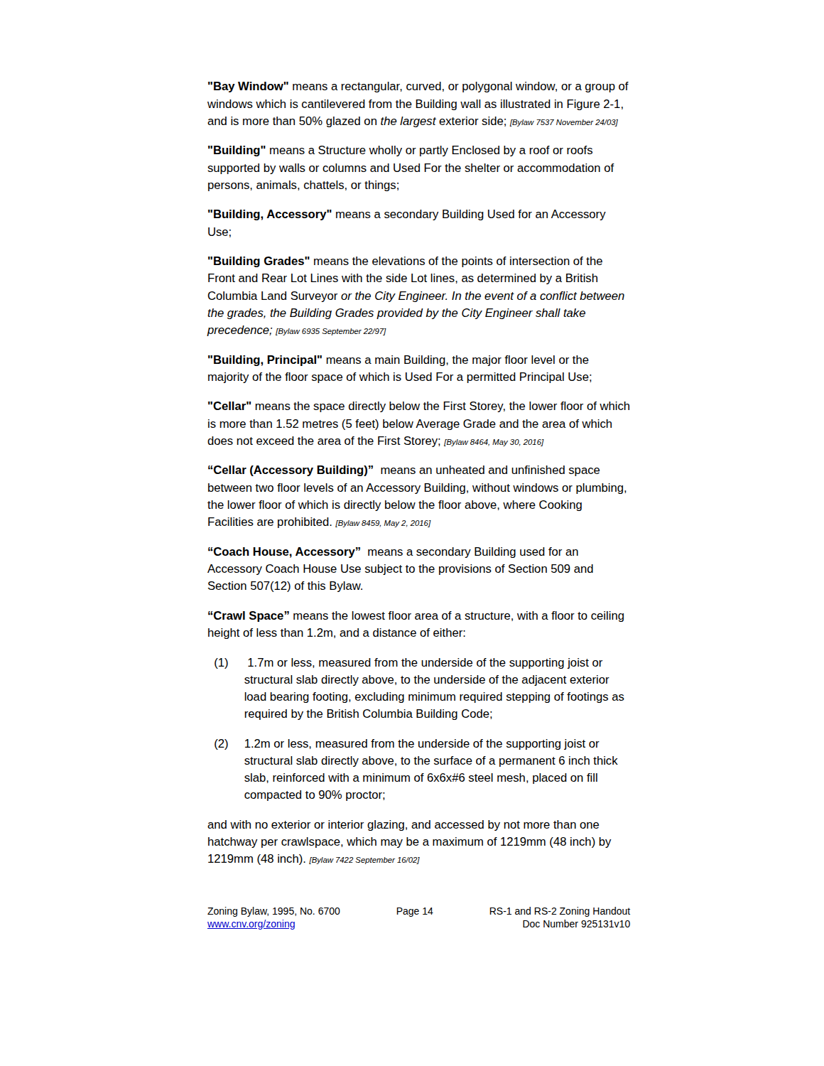"Bay Window" means a rectangular, curved, or polygonal window, or a group of windows which is cantilevered from the Building wall as illustrated in Figure 2-1, and is more than 50% glazed on the largest exterior side; [Bylaw 7537 November 24/03]
"Building" means a Structure wholly or partly Enclosed by a roof or roofs supported by walls or columns and Used For the shelter or accommodation of persons, animals, chattels, or things;
"Building, Accessory" means a secondary Building Used for an Accessory Use;
"Building Grades" means the elevations of the points of intersection of the Front and Rear Lot Lines with the side Lot lines, as determined by a British Columbia Land Surveyor or the City Engineer. In the event of a conflict between the grades, the Building Grades provided by the City Engineer shall take precedence; [Bylaw 6935 September 22/97]
"Building, Principal" means a main Building, the major floor level or the majority of the floor space of which is Used For a permitted Principal Use;
"Cellar" means the space directly below the First Storey, the lower floor of which is more than 1.52 metres (5 feet) below Average Grade and the area of which does not exceed the area of the First Storey; [Bylaw 8464, May 30, 2016]
“Cellar (Accessory Building)” means an unheated and unfinished space between two floor levels of an Accessory Building, without windows or plumbing, the lower floor of which is directly below the floor above, where Cooking Facilities are prohibited. [Bylaw 8459, May 2, 2016]
“Coach House, Accessory” means a secondary Building used for an Accessory Coach House Use subject to the provisions of Section 509 and Section 507(12) of this Bylaw.
“Crawl Space” means the lowest floor area of a structure, with a floor to ceiling height of less than 1.2m, and a distance of either:
(1) 1.7m or less, measured from the underside of the supporting joist or structural slab directly above, to the underside of the adjacent exterior load bearing footing, excluding minimum required stepping of footings as required by the British Columbia Building Code;
(2) 1.2m or less, measured from the underside of the supporting joist or structural slab directly above, to the surface of a permanent 6 inch thick slab, reinforced with a minimum of 6x6x#6 steel mesh, placed on fill compacted to 90% proctor;
and with no exterior or interior glazing, and accessed by not more than one hatchway per crawlspace, which may be a maximum of 1219mm (48 inch) by 1219mm (48 inch). [Bylaw 7422 September 16/02]
Zoning Bylaw, 1995, No. 6700
www.cnv.org/zoning
Page 14
RS-1 and RS-2 Zoning Handout
Doc Number 925131v10